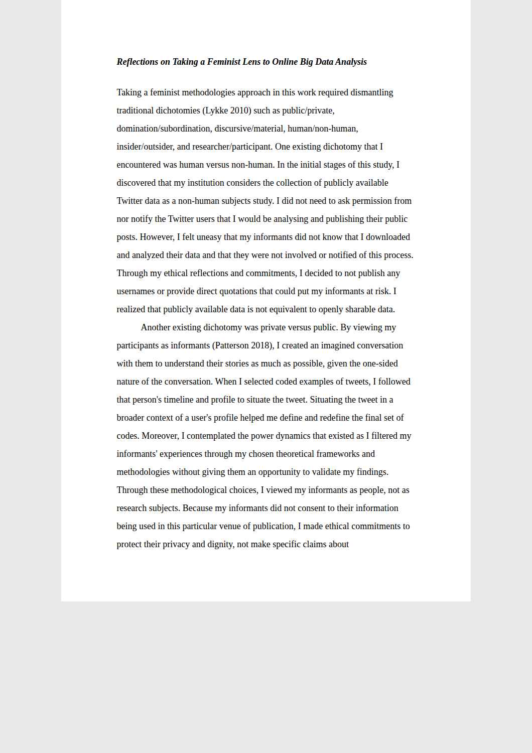Reflections on Taking a Feminist Lens to Online Big Data Analysis
Taking a feminist methodologies approach in this work required dismantling traditional dichotomies (Lykke 2010) such as public/private, domination/subordination, discursive/material, human/non-human, insider/outsider, and researcher/participant. One existing dichotomy that I encountered was human versus non-human. In the initial stages of this study, I discovered that my institution considers the collection of publicly available Twitter data as a non-human subjects study. I did not need to ask permission from nor notify the Twitter users that I would be analysing and publishing their public posts. However, I felt uneasy that my informants did not know that I downloaded and analyzed their data and that they were not involved or notified of this process. Through my ethical reflections and commitments, I decided to not publish any usernames or provide direct quotations that could put my informants at risk. I realized that publicly available data is not equivalent to openly sharable data.
Another existing dichotomy was private versus public. By viewing my participants as informants (Patterson 2018), I created an imagined conversation with them to understand their stories as much as possible, given the one-sided nature of the conversation. When I selected coded examples of tweets, I followed that person's timeline and profile to situate the tweet. Situating the tweet in a broader context of a user's profile helped me define and redefine the final set of codes. Moreover, I contemplated the power dynamics that existed as I filtered my informants' experiences through my chosen theoretical frameworks and methodologies without giving them an opportunity to validate my findings. Through these methodological choices, I viewed my informants as people, not as research subjects. Because my informants did not consent to their information being used in this particular venue of publication, I made ethical commitments to protect their privacy and dignity, not make specific claims about